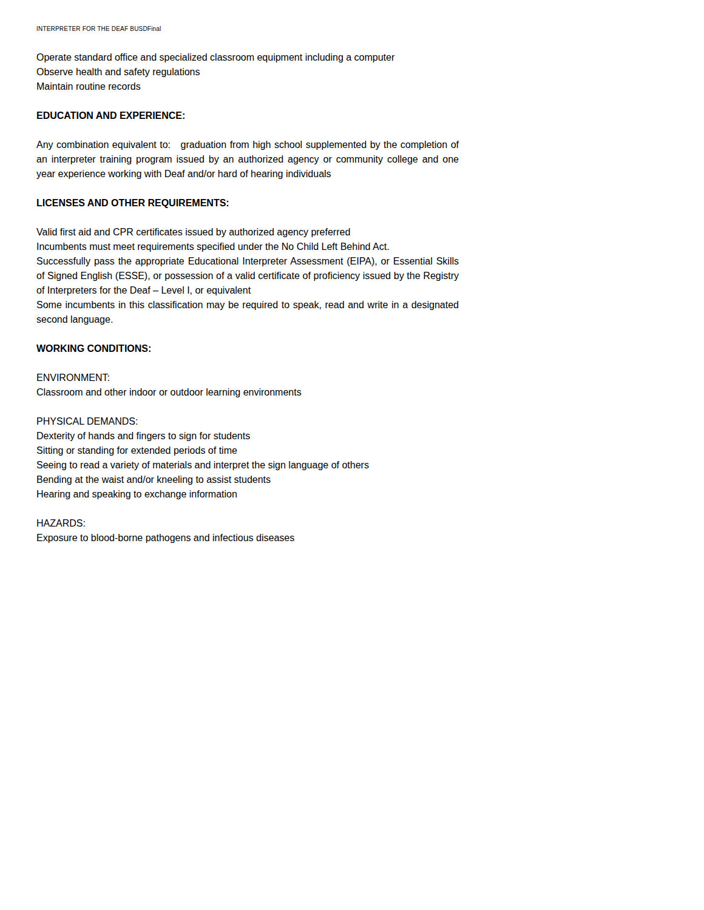INTERPRETER FOR THE DEAF BUSDFinal
Operate standard office and specialized classroom equipment including a computer
Observe health and safety regulations
Maintain routine records
Education and Experience:
Any combination equivalent to: graduation from high school supplemented by the completion of an interpreter training program issued by an authorized agency or community college and one year experience working with Deaf and/or hard of hearing individuals
Licenses and Other Requirements:
Valid first aid and CPR certificates issued by authorized agency preferred
Incumbents must meet requirements specified under the No Child Left Behind Act.
Successfully pass the appropriate Educational Interpreter Assessment (EIPA), or Essential Skills of Signed English (ESSE), or possession of a valid certificate of proficiency issued by the Registry of Interpreters for the Deaf – Level I, or equivalent
Some incumbents in this classification may be required to speak, read and write in a designated second language.
Working Conditions:
ENVIRONMENT:
Classroom and other indoor or outdoor learning environments
PHYSICAL DEMANDS:
Dexterity of hands and fingers to sign for students
Sitting or standing for extended periods of time
Seeing to read a variety of materials and interpret the sign language of others
Bending at the waist and/or kneeling to assist students
Hearing and speaking to exchange information
HAZARDS:
Exposure to blood-borne pathogens and infectious diseases